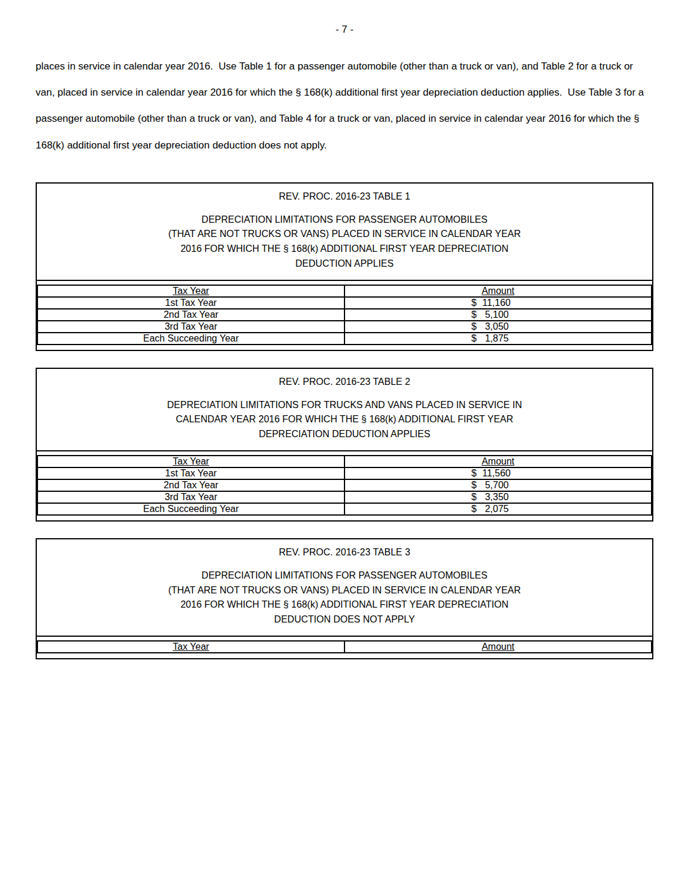- 7 -
places in service in calendar year 2016. Use Table 1 for a passenger automobile (other than a truck or van), and Table 2 for a truck or van, placed in service in calendar year 2016 for which the § 168(k) additional first year depreciation deduction applies. Use Table 3 for a passenger automobile (other than a truck or van), and Table 4 for a truck or van, placed in service in calendar year 2016 for which the § 168(k) additional first year depreciation deduction does not apply.
| REV. PROC. 2016-23 TABLE 1 DEPRECIATION LIMITATIONS FOR PASSENGER AUTOMOBILES (THAT ARE NOT TRUCKS OR VANS) PLACED IN SERVICE IN CALENDAR YEAR 2016 FOR WHICH THE § 168(k) ADDITIONAL FIRST YEAR DEPRECIATION DEDUCTION APPLIES |
| / Tax Year / Amount / / 1st Tax Year / $ 11,160 / / 2nd Tax Year / $ 5,100 / / 3rd Tax Year / $ 3,050 / / Each Succeeding Year / $ 1,875 / |
| REV. PROC. 2016-23 TABLE 2 DEPRECIATION LIMITATIONS FOR TRUCKS AND VANS PLACED IN SERVICE IN CALENDAR YEAR 2016 FOR WHICH THE § 168(k) ADDITIONAL FIRST YEAR DEPRECIATION DEDUCTION APPLIES |
| / Tax Year / Amount / / 1st Tax Year / $ 11,560 / / 2nd Tax Year / $ 5,700 / / 3rd Tax Year / $ 3,350 / / Each Succeeding Year / $ 2,075 / |
| REV. PROC. 2016-23 TABLE 3 DEPRECIATION LIMITATIONS FOR PASSENGER AUTOMOBILES (THAT ARE NOT TRUCKS OR VANS) PLACED IN SERVICE IN CALENDAR YEAR 2016 FOR WHICH THE § 168(k) ADDITIONAL FIRST YEAR DEPRECIATION DEDUCTION DOES NOT APPLY |
| / Tax Year / Amount / |